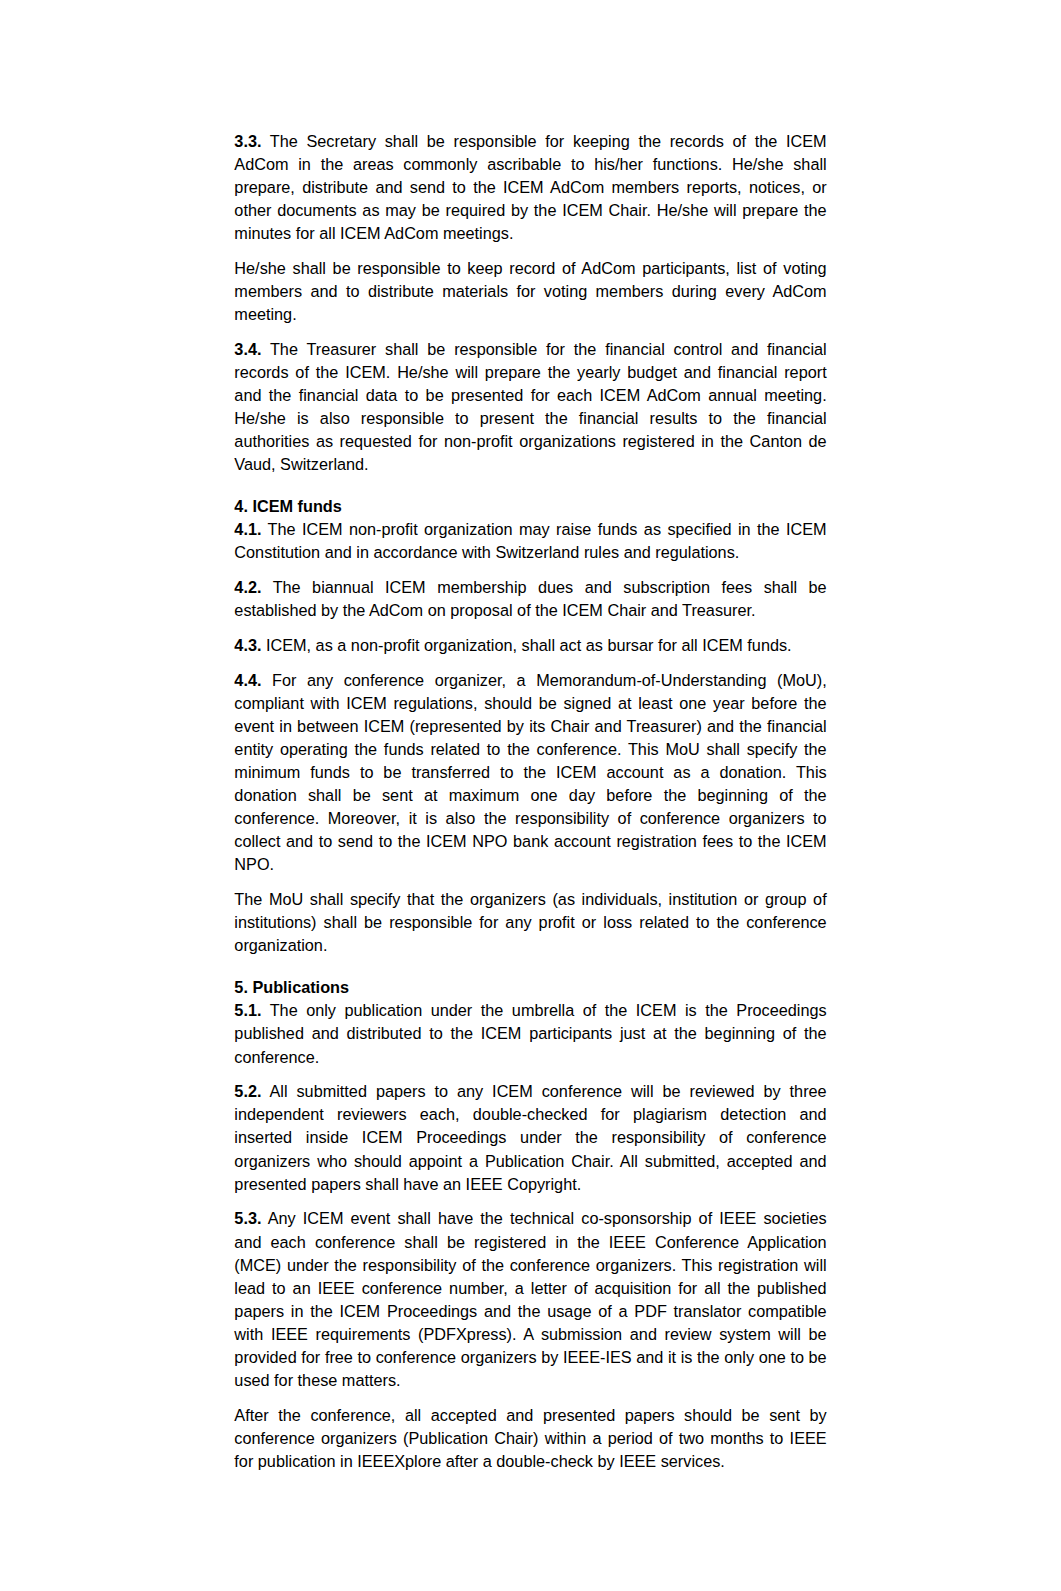3.3. The Secretary shall be responsible for keeping the records of the ICEM AdCom in the areas commonly ascribable to his/her functions. He/she shall prepare, distribute and send to the ICEM AdCom members reports, notices, or other documents as may be required by the ICEM Chair. He/she will prepare the minutes for all ICEM AdCom meetings.
He/she shall be responsible to keep record of AdCom participants, list of voting members and to distribute materials for voting members during every AdCom meeting.
3.4. The Treasurer shall be responsible for the financial control and financial records of the ICEM. He/she will prepare the yearly budget and financial report and the financial data to be presented for each ICEM AdCom annual meeting. He/she is also responsible to present the financial results to the financial authorities as requested for non-profit organizations registered in the Canton de Vaud, Switzerland.
4. ICEM funds
4.1. The ICEM non-profit organization may raise funds as specified in the ICEM Constitution and in accordance with Switzerland rules and regulations.
4.2. The biannual ICEM membership dues and subscription fees shall be established by the AdCom on proposal of the ICEM Chair and Treasurer.
4.3. ICEM, as a non-profit organization, shall act as bursar for all ICEM funds.
4.4. For any conference organizer, a Memorandum-of-Understanding (MoU), compliant with ICEM regulations, should be signed at least one year before the event in between ICEM (represented by its Chair and Treasurer) and the financial entity operating the funds related to the conference. This MoU shall specify the minimum funds to be transferred to the ICEM account as a donation. This donation shall be sent at maximum one day before the beginning of the conference. Moreover, it is also the responsibility of conference organizers to collect and to send to the ICEM NPO bank account registration fees to the ICEM NPO.
The MoU shall specify that the organizers (as individuals, institution or group of institutions) shall be responsible for any profit or loss related to the conference organization.
5. Publications
5.1. The only publication under the umbrella of the ICEM is the Proceedings published and distributed to the ICEM participants just at the beginning of the conference.
5.2. All submitted papers to any ICEM conference will be reviewed by three independent reviewers each, double-checked for plagiarism detection and inserted inside ICEM Proceedings under the responsibility of conference organizers who should appoint a Publication Chair. All submitted, accepted and presented papers shall have an IEEE Copyright.
5.3. Any ICEM event shall have the technical co-sponsorship of IEEE societies and each conference shall be registered in the IEEE Conference Application (MCE) under the responsibility of the conference organizers. This registration will lead to an IEEE conference number, a letter of acquisition for all the published papers in the ICEM Proceedings and the usage of a PDF translator compatible with IEEE requirements (PDFXpress). A submission and review system will be provided for free to conference organizers by IEEE-IES and it is the only one to be used for these matters.
After the conference, all accepted and presented papers should be sent by conference organizers (Publication Chair) within a period of two months to IEEE for publication in IEEEXplore after a double-check by IEEE services.